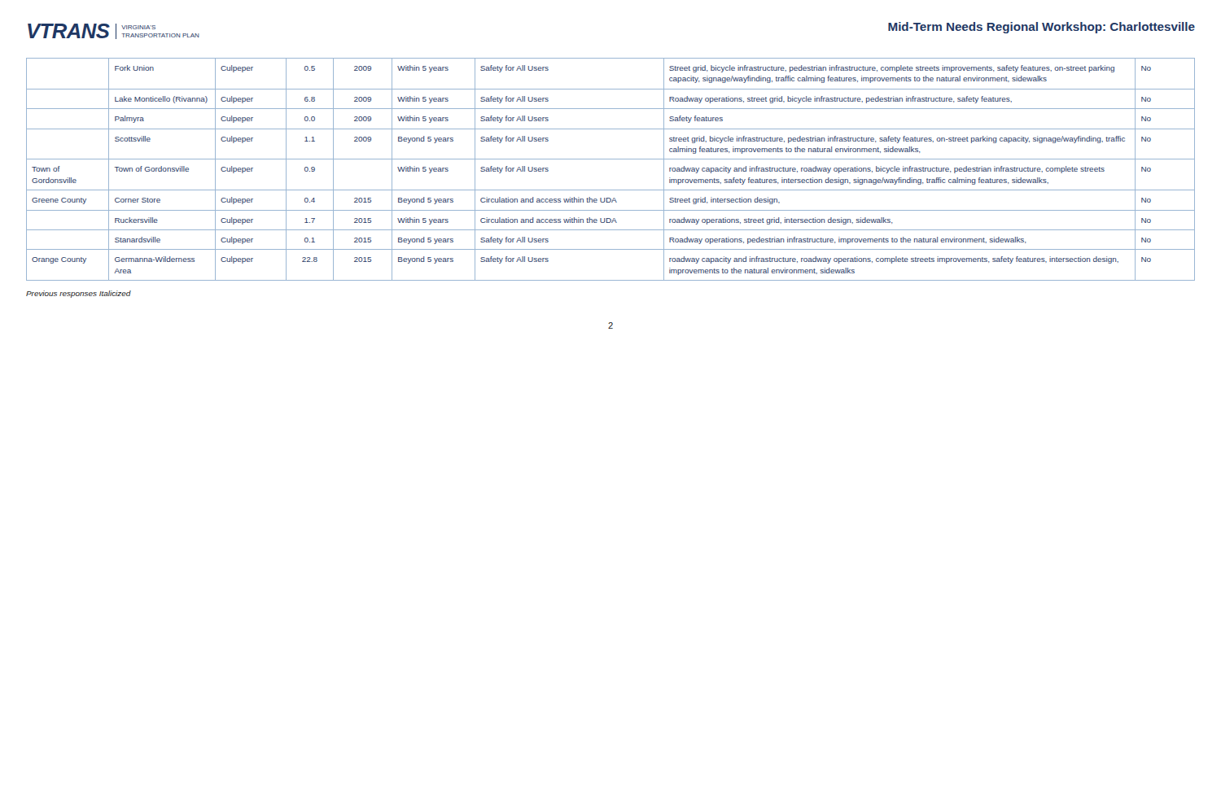VTRANS Virginia's
Transportation Plan
Mid-Term Needs Regional Workshop: Charlottesville
| | Fork Union | Culpeper | 0.5 | 2009 | Within 5 years | Safety for All Users | Street grid, bicycle infrastructure, pedestrian infrastructure, complete streets improvements, safety features, on-street parking capacity, signage/wayfinding, traffic calming features, improvements to the natural environment, sidewalks | No |
| | Lake Monticello (Rivanna) | Culpeper | 6.8 | 2009 | Within 5 years | Safety for All Users | Roadway operations, street grid, bicycle infrastructure, pedestrian infrastructure, safety features, | No |
| | Palmyra | Culpeper | 0.0 | 2009 | Within 5 years | Safety for All Users | Safety features | No |
| | Scottsville | Culpeper | 1.1 | 2009 | Beyond 5 years | Safety for All Users | street grid, bicycle infrastructure, pedestrian infrastructure, safety features, on-street parking capacity, signage/wayfinding, traffic calming features, improvements to the natural environment, sidewalks, | No |
| Town of Gordonsville | Town of Gordonsville | Culpeper | 0.9 | | Within 5 years | Safety for All Users | roadway capacity and infrastructure, roadway operations, bicycle infrastructure, pedestrian infrastructure, complete streets improvements, safety features, intersection design, signage/wayfinding, traffic calming features, sidewalks, | No |
| Greene County | Corner Store | Culpeper | 0.4 | 2015 | Beyond 5 years | Circulation and access within the UDA | Street grid, intersection design, | No |
| | Ruckersville | Culpeper | 1.7 | 2015 | Within 5 years | Circulation and access within the UDA | roadway operations, street grid, intersection design, sidewalks, | No |
| | Stanardsville | Culpeper | 0.1 | 2015 | Beyond 5 years | Safety for All Users | Roadway operations, pedestrian infrastructure, improvements to the natural environment, sidewalks, | No |
| Orange County | Germanna-Wilderness Area | Culpeper | 22.8 | 2015 | Beyond 5 years | Safety for All Users | roadway capacity and infrastructure, roadway operations, complete streets improvements, safety features, intersection design, improvements to the natural environment, sidewalks | No |
Previous responses Italicized
2